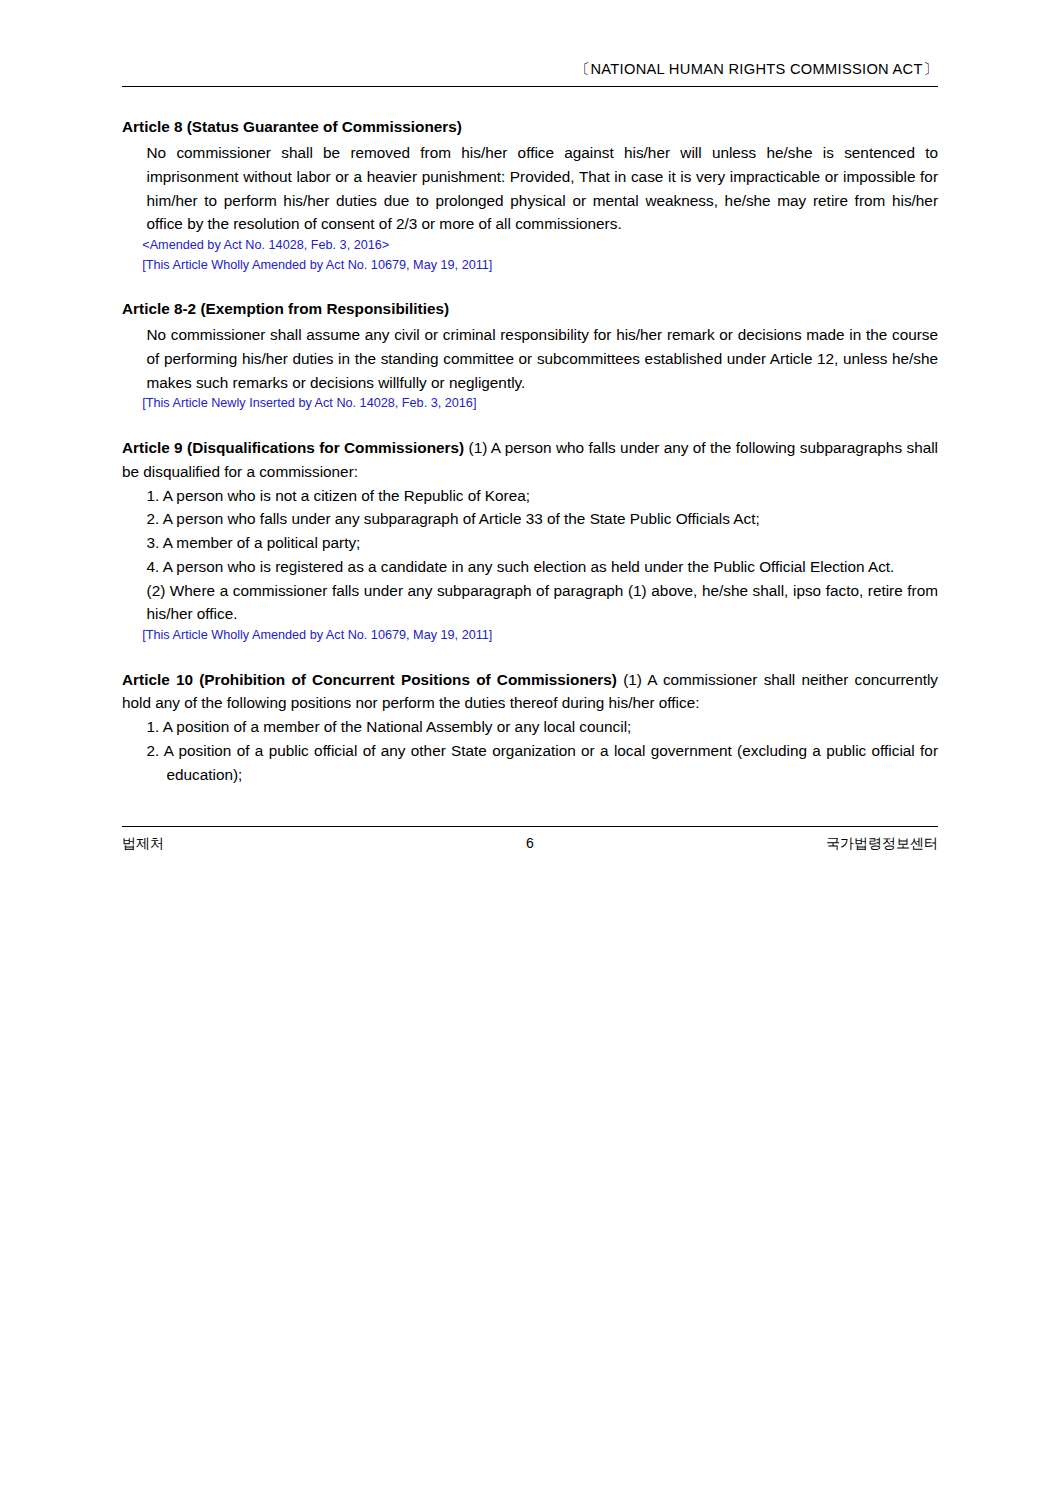〔NATIONAL HUMAN RIGHTS COMMISSION ACT〕
Article 8 (Status Guarantee of Commissioners)
No commissioner shall be removed from his/her office against his/her will unless he/she is sentenced to imprisonment without labor or a heavier punishment: Provided, That in case it is very impracticable or impossible for him/her to perform his/her duties due to prolonged physical or mental weakness, he/she may retire from his/her office by the resolution of consent of 2/3 or more of all commissioners.
<Amended by Act No. 14028, Feb. 3, 2016>
[This Article Wholly Amended by Act No. 10679, May 19, 2011]
Article 8-2 (Exemption from Responsibilities)
No commissioner shall assume any civil or criminal responsibility for his/her remark or decisions made in the course of performing his/her duties in the standing committee or subcommittees established under Article 12, unless he/she makes such remarks or decisions willfully or negligently.
[This Article Newly Inserted by Act No. 14028, Feb. 3, 2016]
Article 9 (Disqualifications for Commissioners) (1) A person who falls under any of the following subparagraphs shall be disqualified for a commissioner:
1. A person who is not a citizen of the Republic of Korea;
2. A person who falls under any subparagraph of Article 33 of the State Public Officials Act;
3. A member of a political party;
4. A person who is registered as a candidate in any such election as held under the Public Official Election Act.
(2) Where a commissioner falls under any subparagraph of paragraph (1) above, he/she shall, ipso facto, retire from his/her office.
[This Article Wholly Amended by Act No. 10679, May 19, 2011]
Article 10 (Prohibition of Concurrent Positions of Commissioners) (1) A commissioner shall neither concurrently hold any of the following positions nor perform the duties thereof during his/her office:
1. A position of a member of the National Assembly or any local council;
2. A position of a public official of any other State organization or a local government (excluding a public official for education);
법제처
6
국가법령정보센터